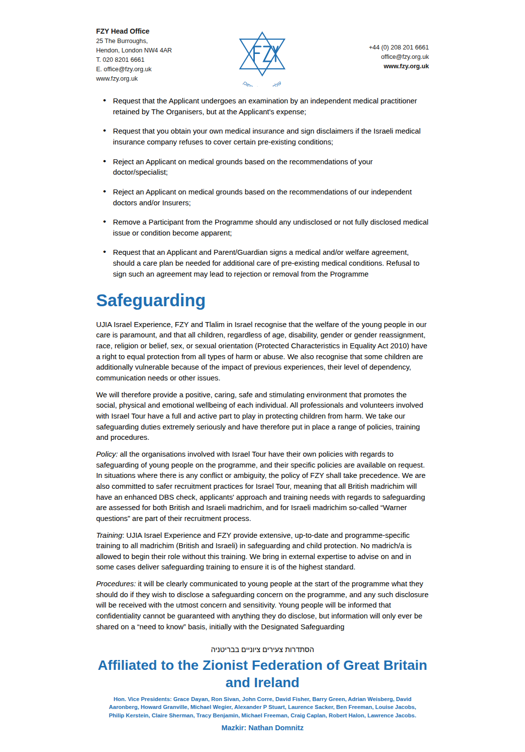FZY Head Office
25 The Burroughs,
Hendon, London NW4 4AR
T. 020 8201 6661
E. office@fzy.org.uk
www.fzy.org.uk
עולם חדש בלב הסוכן
+44 (0) 208 201 6661
office@fzy.org.uk
www.fzy.org.uk
Request that the Applicant undergoes an examination by an independent medical practitioner retained by The Organisers, but at the Applicant's expense;
Request that you obtain your own medical insurance and sign disclaimers if the Israeli medical insurance company refuses to cover certain pre-existing conditions;
Reject an Applicant on medical grounds based on the recommendations of your doctor/specialist;
Reject an Applicant on medical grounds based on the recommendations of our independent doctors and/or Insurers;
Remove a Participant from the Programme should any undisclosed or not fully disclosed medical issue or condition become apparent;
Request that an Applicant and Parent/Guardian signs a medical and/or welfare agreement, should a care plan be needed for additional care of pre-existing medical conditions. Refusal to sign such an agreement may lead to rejection or removal from the Programme
Safeguarding
UJIA Israel Experience, FZY and Tlalim in Israel recognise that the welfare of the young people in our care is paramount, and that all children, regardless of age, disability, gender or gender reassignment, race, religion or belief, sex, or sexual orientation (Protected Characteristics in Equality Act 2010) have a right to equal protection from all types of harm or abuse. We also recognise that some children are additionally vulnerable because of the impact of previous experiences, their level of dependency, communication needs or other issues.
We will therefore provide a positive, caring, safe and stimulating environment that promotes the social, physical and emotional wellbeing of each individual. All professionals and volunteers involved with Israel Tour have a full and active part to play in protecting children from harm. We take our safeguarding duties extremely seriously and have therefore put in place a range of policies, training and procedures.
Policy: all the organisations involved with Israel Tour have their own policies with regards to safeguarding of young people on the programme, and their specific policies are available on request. In situations where there is any conflict or ambiguity, the policy of FZY shall take precedence. We are also committed to safer recruitment practices for Israel Tour, meaning that all British madrichim will have an enhanced DBS check, applicants' approach and training needs with regards to safeguarding are assessed for both British and Israeli madrichim, and for Israeli madrichim so-called “Warner questions” are part of their recruitment process.
Training: UJIA Israel Experience and FZY provide extensive, up-to-date and programme-specific training to all madrichim (British and Israeli) in safeguarding and child protection. No madrich/a is allowed to begin their role without this training. We bring in external expertise to advise on and in some cases deliver safeguarding training to ensure it is of the highest standard.
Procedures: it will be clearly communicated to young people at the start of the programme what they should do if they wish to disclose a safeguarding concern on the programme, and any such disclosure will be received with the utmost concern and sensitivity. Young people will be informed that confidentiality cannot be guaranteed with anything they do disclose, but information will only ever be shared on a “need to know” basis, initially with the Designated Safeguarding
הסתדרות צעירים ציוניים בבריטניה
Affiliated to the Zionist Federation of Great Britain and Ireland
Hon. Vice Presidents: Grace Dayan, Ron Sivan, John Corre, David Fisher, Barry Green, Adrian Weisberg, David Aaronberg, Howard Granville, Michael Wegier, Alexander P Stuart, Laurence Sacker, Ben Freeman, Louise Jacobs, Philip Kerstein, Claire Sherman, Tracy Benjamin, Michael Freeman, Craig Caplan, Robert Halon, Lawrence Jacobs.
Mazkir: Nathan Domnitz